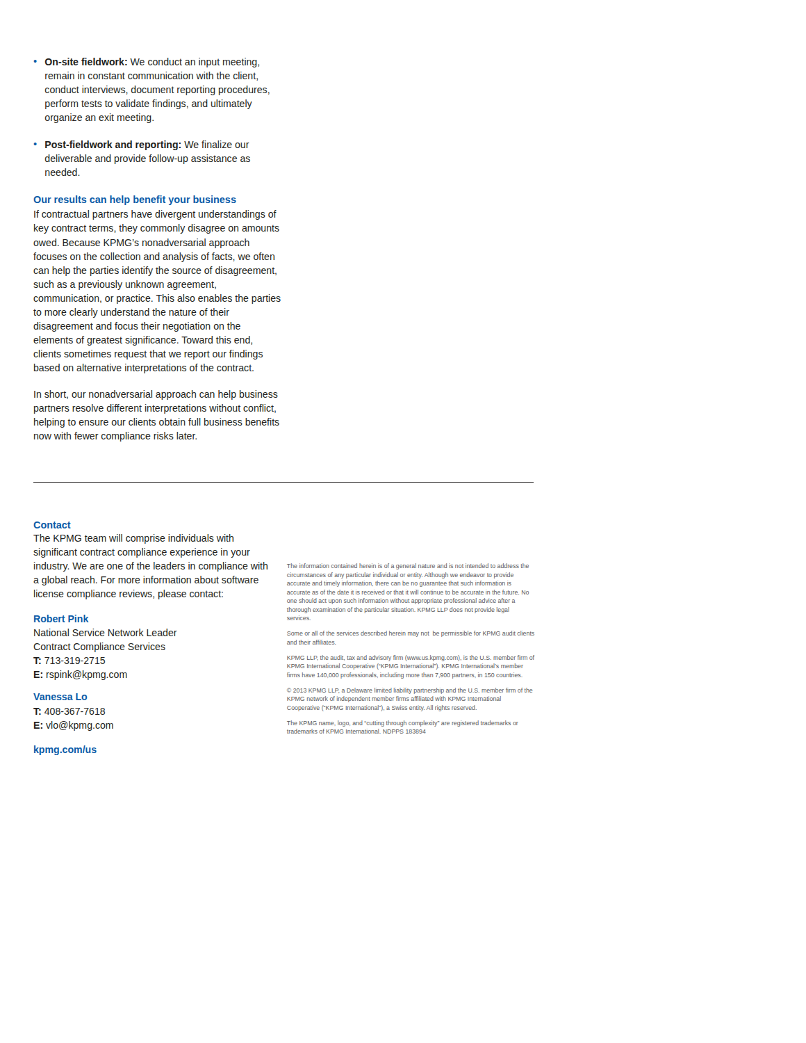On-site fieldwork: We conduct an input meeting, remain in constant communication with the client, conduct interviews, document reporting procedures, perform tests to validate findings, and ultimately organize an exit meeting.
Post-fieldwork and reporting: We finalize our deliverable and provide follow-up assistance as needed.
Our results can help benefit your business
If contractual partners have divergent understandings of key contract terms, they commonly disagree on amounts owed. Because KPMG’s nonadversarial approach focuses on the collection and analysis of facts, we often can help the parties identify the source of disagreement, such as a previously unknown agreement, communication, or practice. This also enables the parties to more clearly understand the nature of their disagreement and focus their negotiation on the elements of greatest significance. Toward this end, clients sometimes request that we report our findings based on alternative interpretations of the contract.
In short, our nonadversarial approach can help business partners resolve different interpretations without conflict, helping to ensure our clients obtain full business benefits now with fewer compliance risks later.
Contact
The KPMG team will comprise individuals with significant contract compliance experience in your industry. We are one of the leaders in compliance with a global reach. For more information about software license compliance reviews, please contact:
Robert Pink
National Service Network Leader
Contract Compliance Services
T: 713-319-2715
E: rspink@kpmg.com
Vanessa Lo
T: 408-367-7618
E: vlo@kpmg.com
kpmg.com/us
The information contained herein is of a general nature and is not intended to address the circumstances of any particular individual or entity. Although we endeavor to provide accurate and timely information, there can be no guarantee that such information is accurate as of the date it is received or that it will continue to be accurate in the future. No one should act upon such information without appropriate professional advice after a thorough examination of the particular situation. KPMG LLP does not provide legal services.
Some or all of the services described herein may not be permissible for KPMG audit clients and their affiliates.
KPMG LLP, the audit, tax and advisory firm (www.us.kpmg.com), is the U.S. member firm of KPMG International Cooperative (“KPMG International”). KPMG International’s member firms have 140,000 professionals, including more than 7,900 partners, in 150 countries.
© 2013 KPMG LLP, a Delaware limited liability partnership and the U.S. member firm of the KPMG network of independent member firms affiliated with KPMG International Cooperative (“KPMG International”), a Swiss entity. All rights reserved.
The KPMG name, logo, and “cutting through complexity” are registered trademarks or trademarks of KPMG International. NDPPS 183894